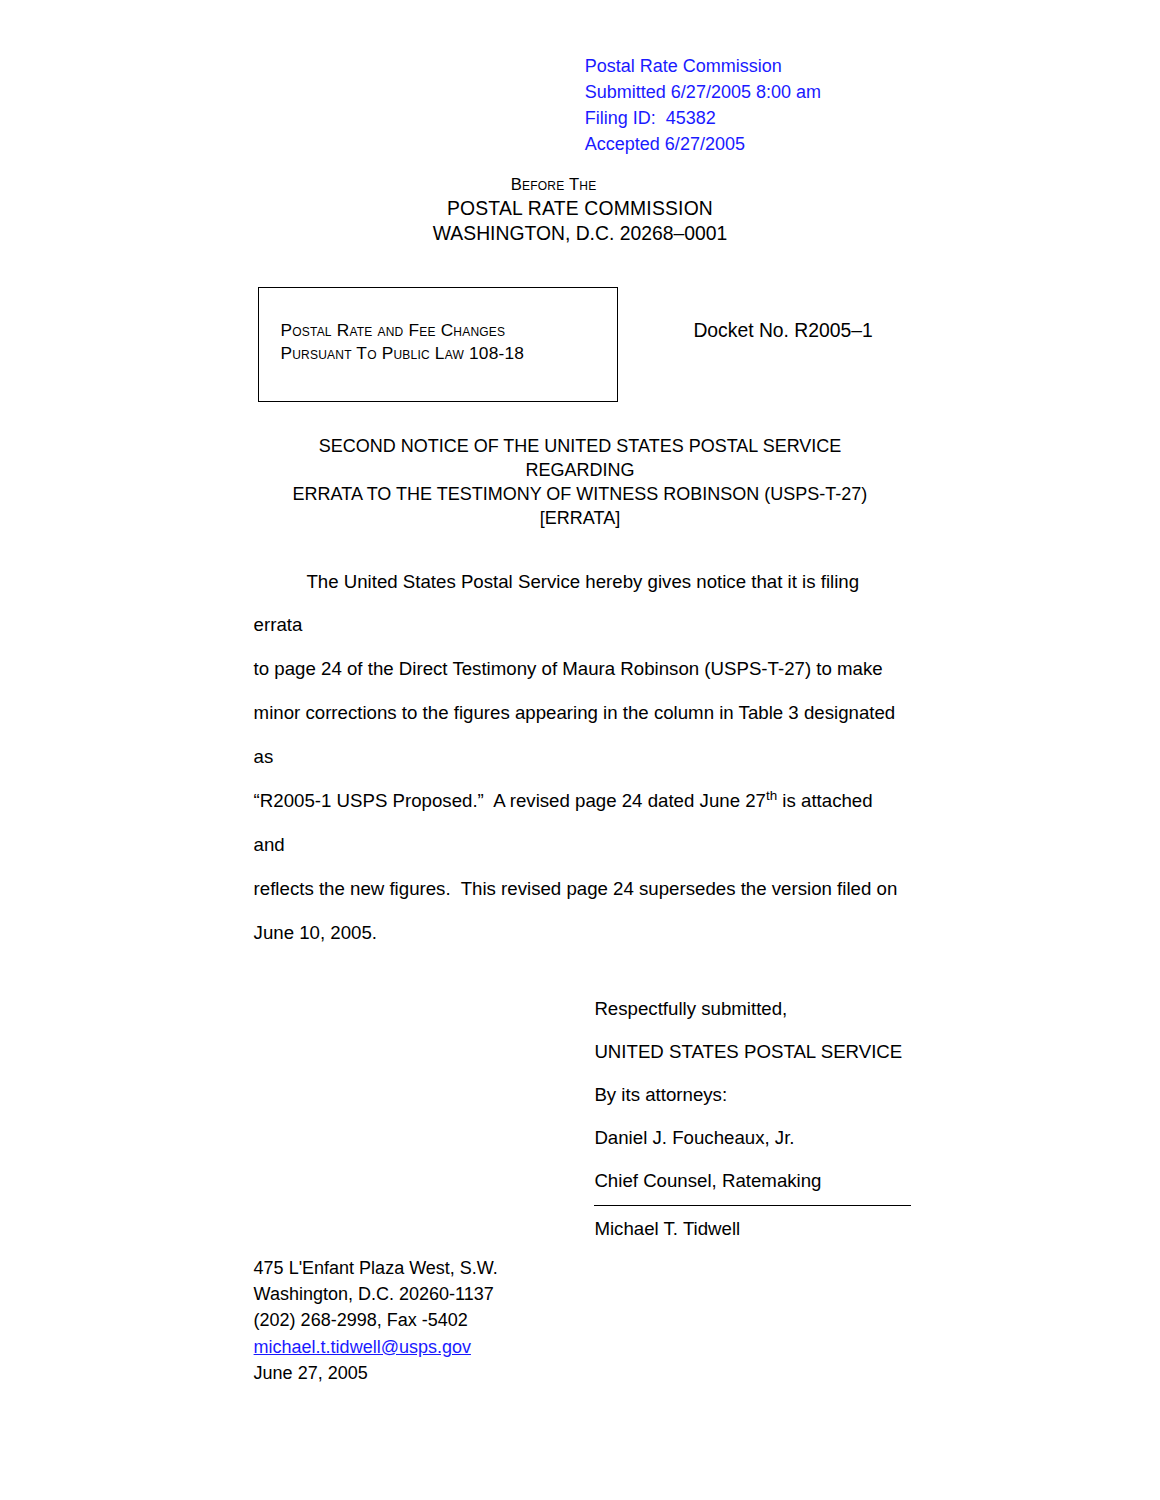Postal Rate Commission
Submitted 6/27/2005 8:00 am
Filing ID: 45382
Accepted 6/27/2005
Before The
POSTAL RATE COMMISSION
WASHINGTON, D.C. 20268–0001
Postal Rate and Fee Changes
Pursuant To Public Law 108-18
Docket No. R2005–1
SECOND NOTICE OF THE UNITED STATES POSTAL SERVICE REGARDING
ERRATA TO THE TESTIMONY OF WITNESS ROBINSON (USPS-T-27)
[ERRATA]
The United States Postal Service hereby gives notice that it is filing errata
to page 24 of the Direct Testimony of Maura Robinson (USPS-T-27) to make
minor corrections to the figures appearing in the column in Table 3 designated as
“R2005-1 USPS Proposed.” A revised page 24 dated June 27th is attached and
reflects the new figures. This revised page 24 supersedes the version filed on
June 10, 2005.
Respectfully submitted, UNITED STATES POSTAL SERVICE By its attorneys: Daniel J. Foucheaux, Jr. Chief Counsel, Ratemaking Michael T. Tidwell
475 L'Enfant Plaza West, S.W.
Washington, D.C. 20260-1137
(202) 268-2998, Fax -5402
michael.t.tidwell@usps.gov
June 27, 2005